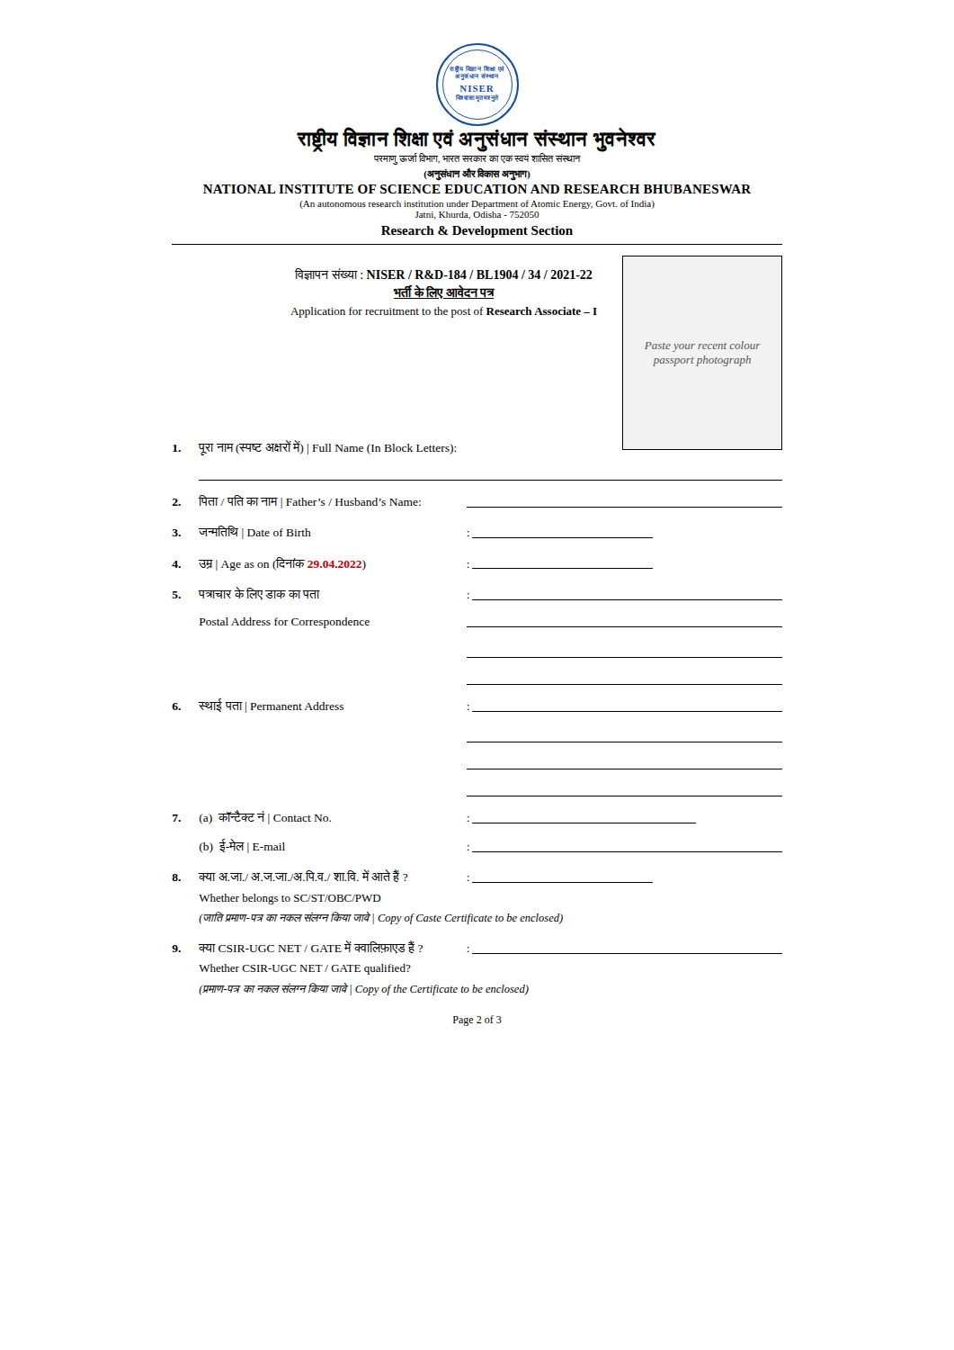राष्ट्रीय विज्ञान शिक्षा एवं अनुसंधान संस्थान NISER विश्वासामृतमश्नुते
राष्ट्रीय विज्ञान शिक्षा एवं अनुसंधान संस्थान भुवनेश्वर
परमाणु ऊर्जा विभाग, भारत सरकार का एक स्वयं शासित संस्थान
(अनुसंधान और विकास अनुभाग)
NATIONAL INSTITUTE OF SCIENCE EDUCATION AND RESEARCH BHUBANESWAR
(An autonomous research institution under Department of Atomic Energy, Govt. of India)
Jatni, Khurda, Odisha - 752050
Research & Development Section
Paste your recent colour passport photograph
विज्ञापन संख्या : NISER / R&D-184 / BL1904 / 34 / 2021-22
भर्ती के लिए आवेदन पत्र
Application for recruitment to the post of Research Associate – I
पूरा नाम (स्पष्ट अक्षरों में) | Full Name (In Block Letters):
पिता / पति का नाम | Father’s / Husband’s Name:
जन्मतिथि | Date of Birth :
उम्र | Age as on (दिनांक 29.04.2022) :
पत्राचार के लिए डाक का पता :
Postal Address for Correspondence
स्थाई पता | Permanent Address :
(a) कॉन्टैक्ट नं | Contact No. :
(b) ई-मेल | E-mail :
क्या अ.जा./ अ.ज.जा./अ.पि.व./ शा.वि. में आते हैं ? :
Whether belongs to SC/ST/OBC/PWD
(जाति प्रमाण-पत्र का नकल संलग्न किया जावे | Copy of Caste Certificate to be enclosed)
क्या CSIR-UGC NET / GATE में क्वालिफ़ाएड हैं ? :
Whether CSIR-UGC NET / GATE qualified?
(प्रमाण-पत्र का नकल संलग्न किया जावे | Copy of the Certificate to be enclosed)
Page 2 of 3